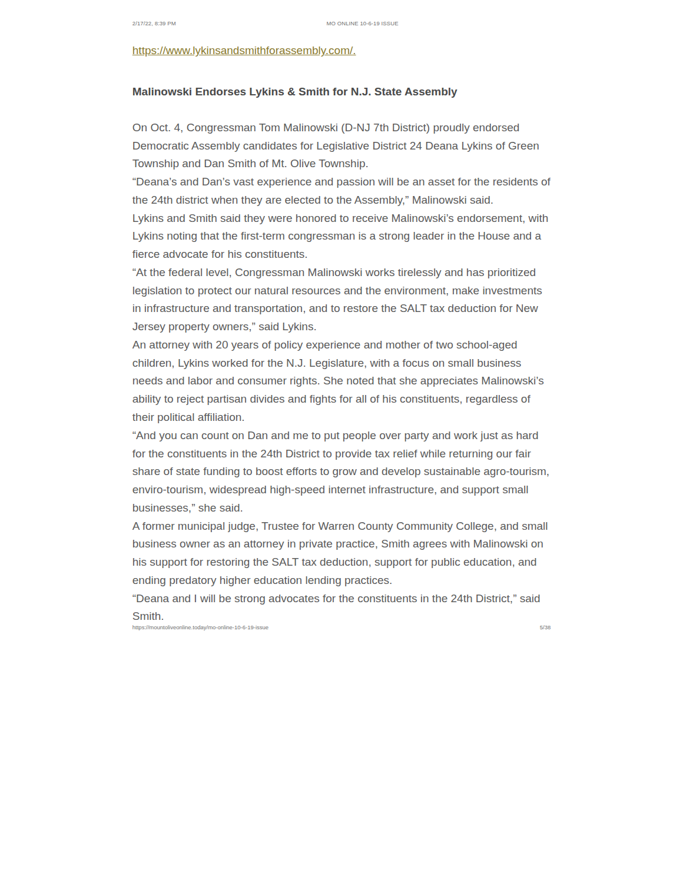2/17/22, 8:39 PM
MO ONLINE 10-6-19 ISSUE
https://www.lykinsandsmithforassembly.com/.
Malinowski Endorses Lykins & Smith for N.J. State Assembly
On Oct. 4, Congressman Tom Malinowski (D-NJ 7th District) proudly endorsed Democratic Assembly candidates for Legislative District 24 Deana Lykins of Green Township and Dan Smith of Mt. Olive Township.
“Deana’s and Dan’s vast experience and passion will be an asset for the residents of the 24th district when they are elected to the Assembly,” Malinowski said.
Lykins and Smith said they were honored to receive Malinowski’s endorsement, with Lykins noting that the first-term congressman is a strong leader in the House and a fierce advocate for his constituents.
“At the federal level, Congressman Malinowski works tirelessly and has prioritized legislation to protect our natural resources and the environment, make investments in infrastructure and transportation, and to restore the SALT tax deduction for New Jersey property owners,” said Lykins.
An attorney with 20 years of policy experience and mother of two school-aged children, Lykins worked for the N.J. Legislature, with a focus on small business needs and labor and consumer rights. She noted that she appreciates Malinowski’s ability to reject partisan divides and fights for all of his constituents, regardless of their political affiliation.
“And you can count on Dan and me to put people over party and work just as hard for the constituents in the 24th District to provide tax relief while returning our fair share of state funding to boost efforts to grow and develop sustainable agro-tourism, enviro-tourism, widespread high-speed internet infrastructure, and support small businesses,” she said.
A former municipal judge, Trustee for Warren County Community College, and small business owner as an attorney in private practice, Smith agrees with Malinowski on his support for restoring the SALT tax deduction, support for public education, and ending predatory higher education lending practices.
“Deana and I will be strong advocates for the constituents in the 24th District,” said Smith.
https://mountoliveonline.today/mo-online-10-6-19-issue
5/38